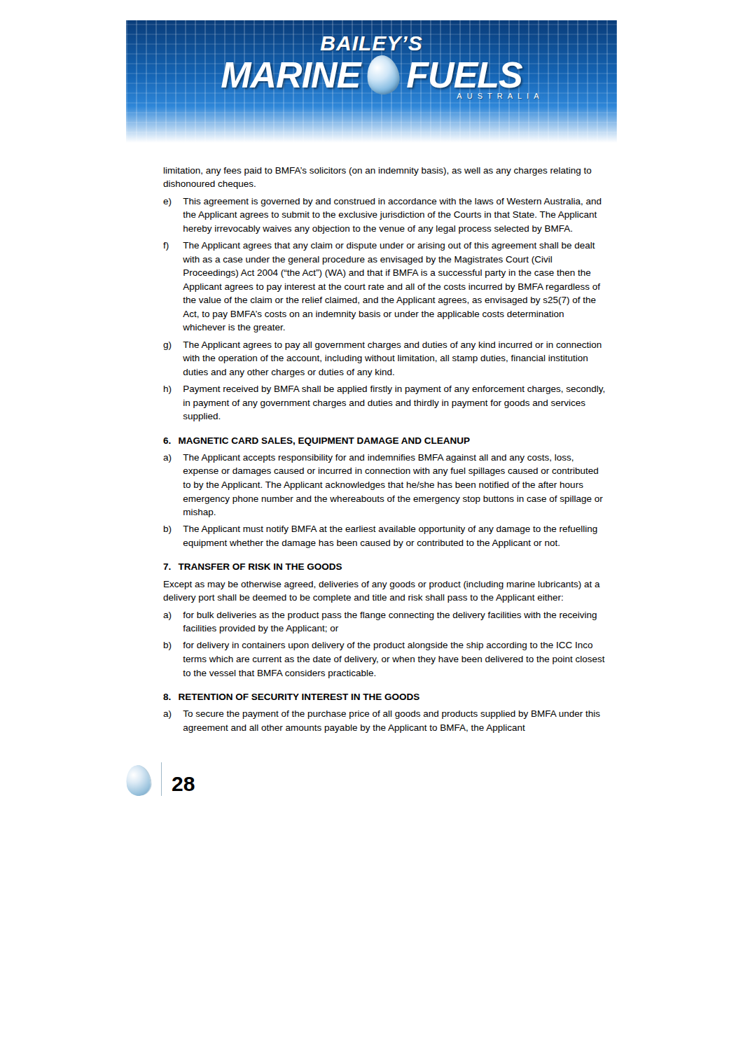BAILEY’S
MARINE FUELS
AUSTRALIA
limitation, any fees paid to BMFA’s solicitors (on an indemnity basis), as well as any charges relating to dishonoured cheques.
e) This agreement is governed by and construed in accordance with the laws of Western Australia, and the Applicant agrees to submit to the exclusive jurisdiction of the Courts in that State. The Applicant hereby irrevocably waives any objection to the venue of any legal process selected by BMFA.
f) The Applicant agrees that any claim or dispute under or arising out of this agreement shall be dealt with as a case under the general procedure as envisaged by the Magistrates Court (Civil Proceedings) Act 2004 (“the Act”) (WA) and that if BMFA is a successful party in the case then the Applicant agrees to pay interest at the court rate and all of the costs incurred by BMFA regardless of the value of the claim or the relief claimed, and the Applicant agrees, as envisaged by s25(7) of the Act, to pay BMFA’s costs on an indemnity basis or under the applicable costs determination whichever is the greater.
g) The Applicant agrees to pay all government charges and duties of any kind incurred or in connection with the operation of the account, including without limitation, all stamp duties, financial institution duties and any other charges or duties of any kind.
h) Payment received by BMFA shall be applied firstly in payment of any enforcement charges, secondly, in payment of any government charges and duties and thirdly in payment for goods and services supplied.
6. Magnetic Card Sales, Equipment Damage and Cleanup
a) The Applicant accepts responsibility for and indemnifies BMFA against all and any costs, loss, expense or damages caused or incurred in connection with any fuel spillages caused or contributed to by the Applicant. The Applicant acknowledges that he/she has been notified of the after hours emergency phone number and the whereabouts of the emergency stop buttons in case of spillage or mishap.
b) The Applicant must notify BMFA at the earliest available opportunity of any damage to the refuelling equipment whether the damage has been caused by or contributed to the Applicant or not.
7. Transfer of Risk in the Goods
Except as may be otherwise agreed, deliveries of any goods or product (including marine lubricants) at a delivery port shall be deemed to be complete and title and risk shall pass to the Applicant either:
a) for bulk deliveries as the product pass the flange connecting the delivery facilities with the receiving facilities provided by the Applicant; or
b) for delivery in containers upon delivery of the product alongside the ship according to the ICC Inco terms which are current as the date of delivery, or when they have been delivered to the point closest to the vessel that BMFA considers practicable.
8. Retention of Security Interest in the Goods
a) To secure the payment of the purchase price of all goods and products supplied by BMFA under this agreement and all other amounts payable by the Applicant to BMFA, the Applicant
28